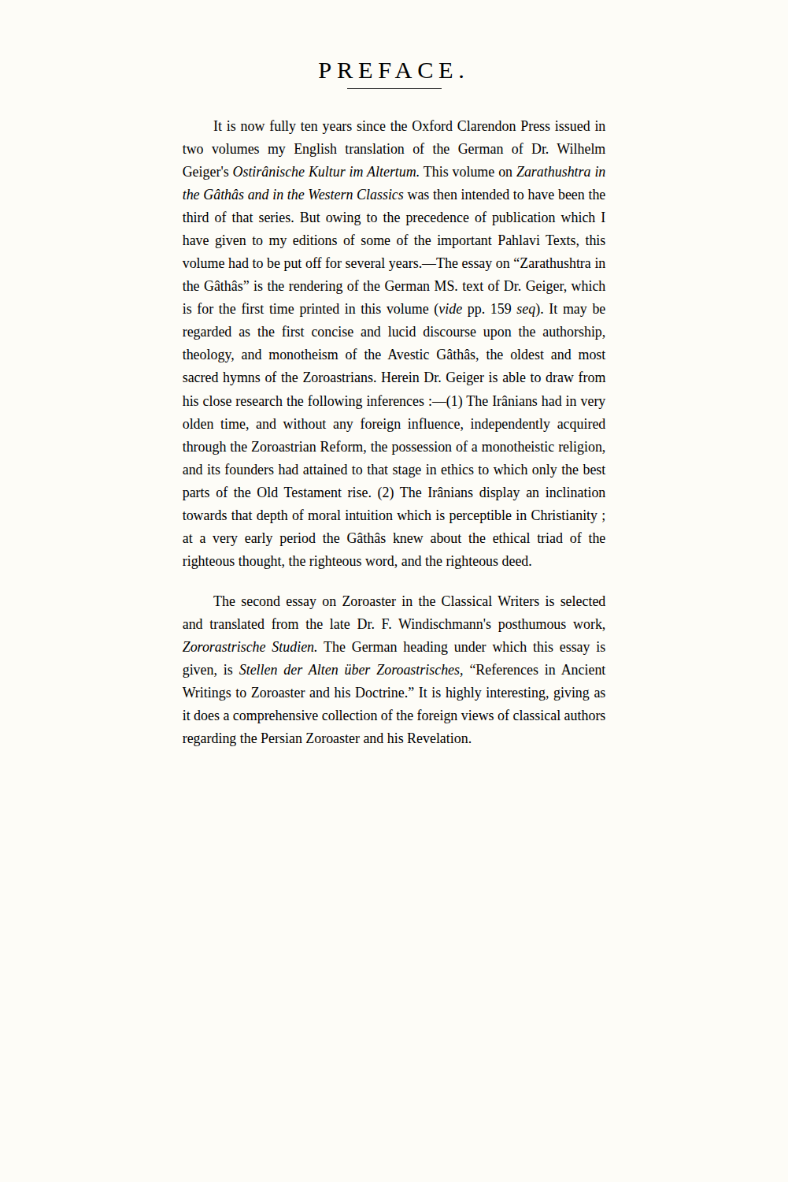PREFACE.
It is now fully ten years since the Oxford Clarendon Press issued in two volumes my English translation of the German of Dr. Wilhelm Geiger's Ostirânische Kultur im Altertum. This volume on Zarathushtra in the Gâthâs and in the Western Classics was then intended to have been the third of that series. But owing to the precedence of publication which I have given to my editions of some of the important Pahlavi Texts, this volume had to be put off for several years.—The essay on “Zarathushtra in the Gâthâs” is the rendering of the German MS. text of Dr. Geiger, which is for the first time printed in this volume (vide pp. 159 seq). It may be regarded as the first concise and lucid discourse upon the authorship, theology, and monotheism of the Avestic Gâthâs, the oldest and most sacred hymns of the Zoroastrians. Herein Dr. Geiger is able to draw from his close research the following inferences :—(1) The Irânians had in very olden time, and without any foreign influence, independently acquired through the Zoroastrian Reform, the possession of a monotheistic religion, and its founders had attained to that stage in ethics to which only the best parts of the Old Testament rise. (2) The Irânians display an inclination towards that depth of moral intuition which is perceptible in Christianity ; at a very early period the Gâthâs knew about the ethical triad of the righteous thought, the righteous word, and the righteous deed.
The second essay on Zoroaster in the Classical Writers is selected and translated from the late Dr. F. Windischmann's posthumous work, Zororastrische Studien. The German heading under which this essay is given, is Stellen der Alten über Zoroastrisches, “References in Ancient Writings to Zoroaster and his Doctrine.” It is highly interesting, giving as it does a comprehensive collection of the foreign views of classical authors regarding the Persian Zoroaster and his Revelation.